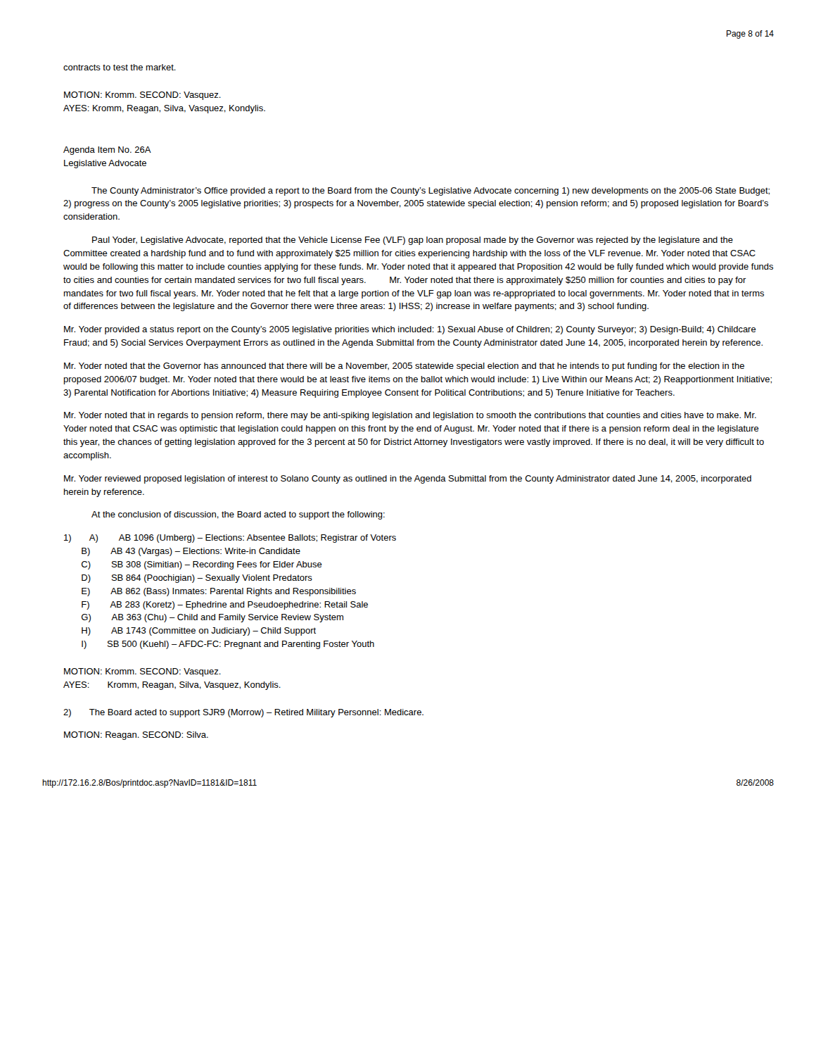Page 8 of 14
contracts to test the market.
MOTION: Kromm. SECOND: Vasquez.
AYES: Kromm, Reagan, Silva, Vasquez, Kondylis.
Agenda Item No. 26A
Legislative Advocate
The County Administrator’s Office provided a report to the Board from the County’s Legislative Advocate concerning 1) new developments on the 2005-06 State Budget; 2) progress on the County’s 2005 legislative priorities; 3) prospects for a November, 2005 statewide special election; 4) pension reform; and 5) proposed legislation for Board’s consideration.
Paul Yoder, Legislative Advocate, reported that the Vehicle License Fee (VLF) gap loan proposal made by the Governor was rejected by the legislature and the Committee created a hardship fund and to fund with approximately $25 million for cities experiencing hardship with the loss of the VLF revenue. Mr. Yoder noted that CSAC would be following this matter to include counties applying for these funds. Mr. Yoder noted that it appeared that Proposition 42 would be fully funded which would provide funds to cities and counties for certain mandated services for two full fiscal years. Mr. Yoder noted that there is approximately $250 million for counties and cities to pay for mandates for two full fiscal years. Mr. Yoder noted that he felt that a large portion of the VLF gap loan was re-appropriated to local governments. Mr. Yoder noted that in terms of differences between the legislature and the Governor there were three areas: 1) IHSS; 2) increase in welfare payments; and 3) school funding.
Mr. Yoder provided a status report on the County’s 2005 legislative priorities which included: 1) Sexual Abuse of Children; 2) County Surveyor; 3) Design-Build; 4) Childcare Fraud; and 5) Social Services Overpayment Errors as outlined in the Agenda Submittal from the County Administrator dated June 14, 2005, incorporated herein by reference.
Mr. Yoder noted that the Governor has announced that there will be a November, 2005 statewide special election and that he intends to put funding for the election in the proposed 2006/07 budget. Mr. Yoder noted that there would be at least five items on the ballot which would include: 1) Live Within our Means Act; 2) Reapportionment Initiative; 3) Parental Notification for Abortions Initiative; 4) Measure Requiring Employee Consent for Political Contributions; and 5) Tenure Initiative for Teachers.
Mr. Yoder noted that in regards to pension reform, there may be anti-spiking legislation and legislation to smooth the contributions that counties and cities have to make. Mr. Yoder noted that CSAC was optimistic that legislation could happen on this front by the end of August. Mr. Yoder noted that if there is a pension reform deal in the legislature this year, the chances of getting legislation approved for the 3 percent at 50 for District Attorney Investigators were vastly improved. If there is no deal, it will be very difficult to accomplish.
Mr. Yoder reviewed proposed legislation of interest to Solano County as outlined in the Agenda Submittal from the County Administrator dated June 14, 2005, incorporated herein by reference.
At the conclusion of discussion, the Board acted to support the following:
1) A) AB 1096 (Umberg) – Elections: Absentee Ballots; Registrar of Voters B) AB 43 (Vargas) – Elections: Write-in Candidate C) SB 308 (Simitian) – Recording Fees for Elder Abuse D) SB 864 (Poochigian) – Sexually Violent Predators E) AB 862 (Bass) Inmates: Parental Rights and Responsibilities F) AB 283 (Koretz) – Ephedrine and Pseudoephedrine: Retail Sale G) AB 363 (Chu) – Child and Family Service Review System H) AB 1743 (Committee on Judiciary) – Child Support I) SB 500 (Kuehl) – AFDC-FC: Pregnant and Parenting Foster Youth
MOTION: Kromm. SECOND: Vasquez.
AYES: Kromm, Reagan, Silva, Vasquez, Kondylis.
2) The Board acted to support SJR9 (Morrow) – Retired Military Personnel: Medicare.
MOTION: Reagan. SECOND: Silva.
http://172.16.2.8/Bos/printdoc.asp?NavID=1181&ID=1811 8/26/2008